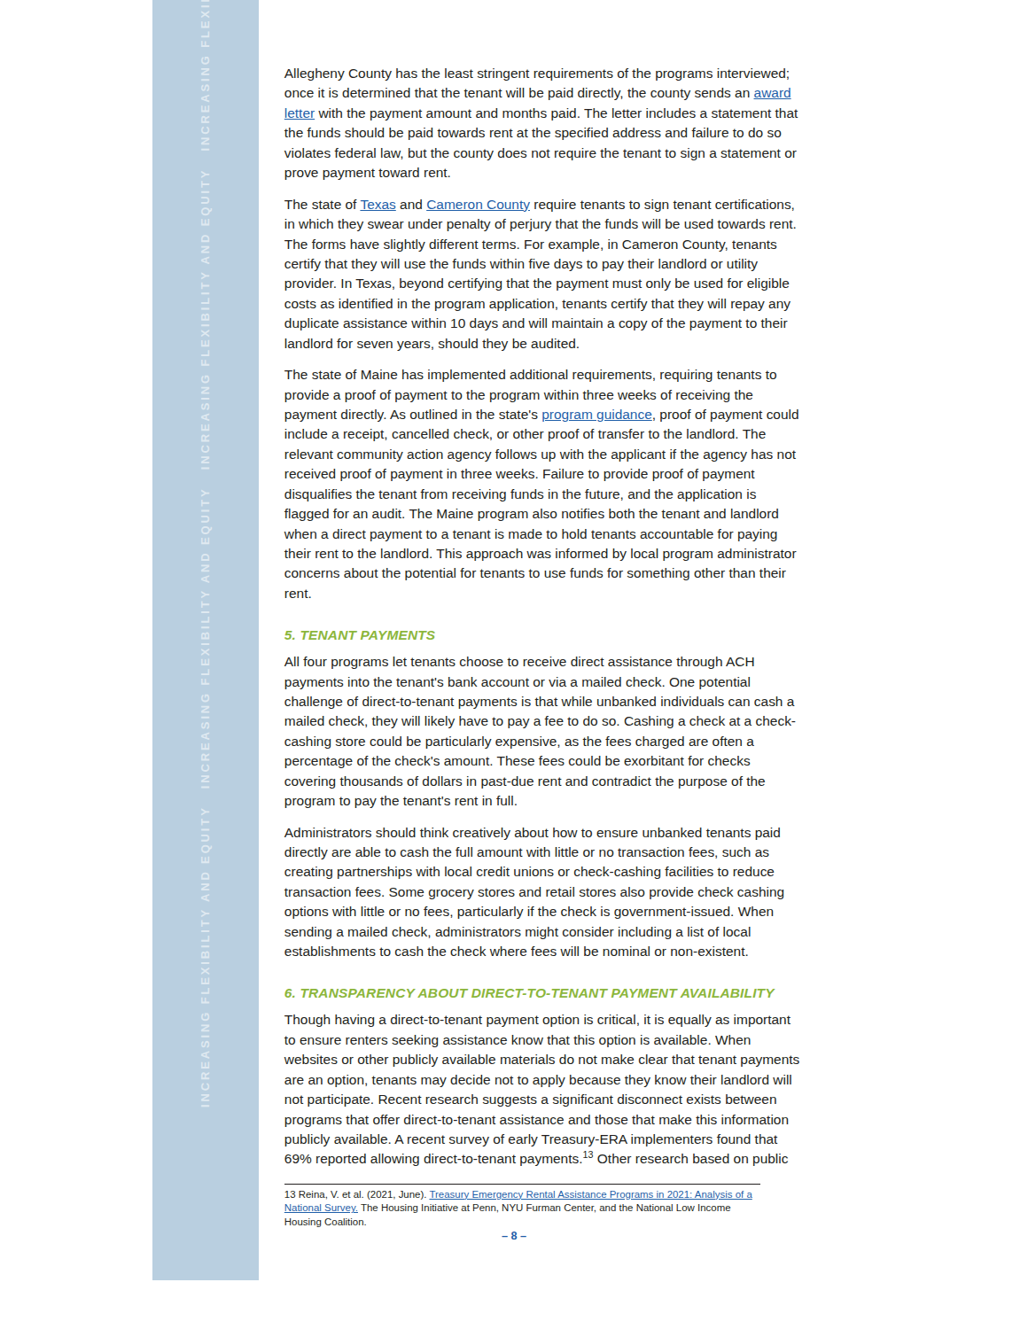INCREASING FLEXIBILITY AND EQUITY INCREASING FLEXIBILITY AND EQUITY INCREASING FLEXIBILITY AND EQUITY INCREASING FLEXIBILITY AND EQUITY INCREASING FLEXIBILITY AND EQUITY
Allegheny County has the least stringent requirements of the programs interviewed; once it is determined that the tenant will be paid directly, the county sends an award letter with the payment amount and months paid. The letter includes a statement that the funds should be paid towards rent at the specified address and failure to do so violates federal law, but the county does not require the tenant to sign a statement or prove payment toward rent.
The state of Texas and Cameron County require tenants to sign tenant certifications, in which they swear under penalty of perjury that the funds will be used towards rent. The forms have slightly different terms. For example, in Cameron County, tenants certify that they will use the funds within five days to pay their landlord or utility provider. In Texas, beyond certifying that the payment must only be used for eligible costs as identified in the program application, tenants certify that they will repay any duplicate assistance within 10 days and will maintain a copy of the payment to their landlord for seven years, should they be audited.
The state of Maine has implemented additional requirements, requiring tenants to provide a proof of payment to the program within three weeks of receiving the payment directly. As outlined in the state's program guidance, proof of payment could include a receipt, cancelled check, or other proof of transfer to the landlord. The relevant community action agency follows up with the applicant if the agency has not received proof of payment in three weeks. Failure to provide proof of payment disqualifies the tenant from receiving funds in the future, and the application is flagged for an audit. The Maine program also notifies both the tenant and landlord when a direct payment to a tenant is made to hold tenants accountable for paying their rent to the landlord. This approach was informed by local program administrator concerns about the potential for tenants to use funds for something other than their rent.
5. TENANT PAYMENTS
All four programs let tenants choose to receive direct assistance through ACH payments into the tenant's bank account or via a mailed check. One potential challenge of direct-to-tenant payments is that while unbanked individuals can cash a mailed check, they will likely have to pay a fee to do so. Cashing a check at a check-cashing store could be particularly expensive, as the fees charged are often a percentage of the check's amount. These fees could be exorbitant for checks covering thousands of dollars in past-due rent and contradict the purpose of the program to pay the tenant's rent in full.
Administrators should think creatively about how to ensure unbanked tenants paid directly are able to cash the full amount with little or no transaction fees, such as creating partnerships with local credit unions or check-cashing facilities to reduce transaction fees. Some grocery stores and retail stores also provide check cashing options with little or no fees, particularly if the check is government-issued. When sending a mailed check, administrators might consider including a list of local establishments to cash the check where fees will be nominal or non-existent.
6. TRANSPARENCY ABOUT DIRECT-TO-TENANT PAYMENT AVAILABILITY
Though having a direct-to-tenant payment option is critical, it is equally as important to ensure renters seeking assistance know that this option is available. When websites or other publicly available materials do not make clear that tenant payments are an option, tenants may decide not to apply because they know their landlord will not participate. Recent research suggests a significant disconnect exists between programs that offer direct-to-tenant assistance and those that make this information publicly available. A recent survey of early Treasury-ERA implementers found that 69% reported allowing direct-to-tenant payments.13 Other research based on public
13 Reina, V. et al. (2021, June). Treasury Emergency Rental Assistance Programs in 2021: Analysis of a National Survey. The Housing Initiative at Penn, NYU Furman Center, and the National Low Income Housing Coalition.
– 8 –